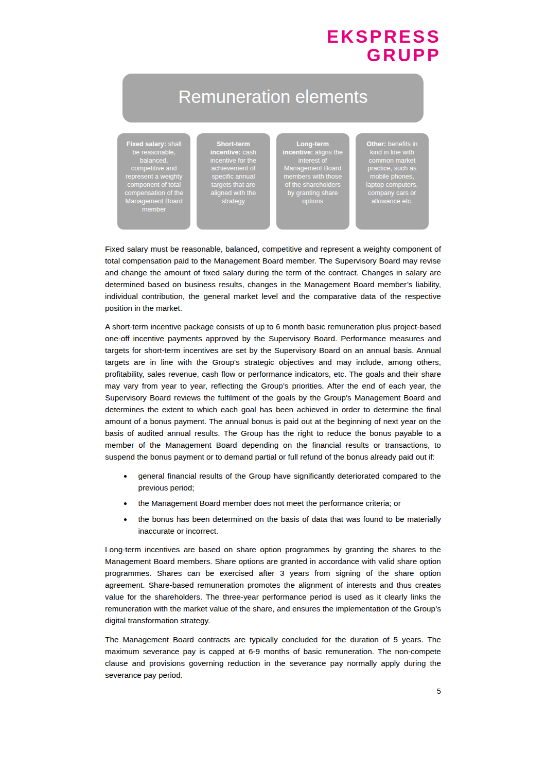EKSPRESS
GRUPP
Remuneration elements
Fixed salary: shall be reasonable, balanced, competitive and represent a weighty component of total compensation of the Management Board member
Short-term incentive: cash incentive for the achievement of specific annual targets that are aligned with the strategy
Long-term incentive: aligns the interest of Management Board members with those of the shareholders by granting share options
Other: benefits in kind in line with common market practice, such as mobile phones, laptop computers, company cars or allowance etc.
Fixed salary must be reasonable, balanced, competitive and represent a weighty component of total compensation paid to the Management Board member. The Supervisory Board may revise and change the amount of fixed salary during the term of the contract. Changes in salary are determined based on business results, changes in the Management Board member’s liability, individual contribution, the general market level and the comparative data of the respective position in the market.
A short-term incentive package consists of up to 6 month basic remuneration plus project-based one-off incentive payments approved by the Supervisory Board. Performance measures and targets for short-term incentives are set by the Supervisory Board on an annual basis. Annual targets are in line with the Group's strategic objectives and may include, among others, profitability, sales revenue, cash flow or performance indicators, etc. The goals and their share may vary from year to year, reflecting the Group's priorities. After the end of each year, the Supervisory Board reviews the fulfilment of the goals by the Group's Management Board and determines the extent to which each goal has been achieved in order to determine the final amount of a bonus payment. The annual bonus is paid out at the beginning of next year on the basis of audited annual results. The Group has the right to reduce the bonus payable to a member of the Management Board depending on the financial results or transactions, to suspend the bonus payment or to demand partial or full refund of the bonus already paid out if:
general financial results of the Group have significantly deteriorated compared to the previous period;
the Management Board member does not meet the performance criteria; or
the bonus has been determined on the basis of data that was found to be materially inaccurate or incorrect.
Long-term incentives are based on share option programmes by granting the shares to the Management Board members. Share options are granted in accordance with valid share option programmes. Shares can be exercised after 3 years from signing of the share option agreement. Share-based remuneration promotes the alignment of interests and thus creates value for the shareholders. The three-year performance period is used as it clearly links the remuneration with the market value of the share, and ensures the implementation of the Group’s digital transformation strategy.
The Management Board contracts are typically concluded for the duration of 5 years. The maximum severance pay is capped at 6-9 months of basic remuneration. The non-compete clause and provisions governing reduction in the severance pay normally apply during the severance pay period.
5